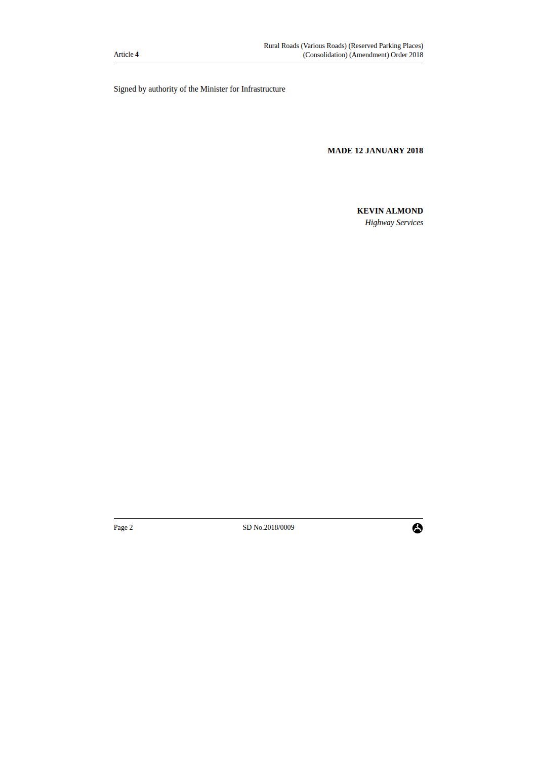Article 4
Rural Roads (Various Roads) (Reserved Parking Places)
(Consolidation) (Amendment) Order 2018
Signed by authority of the Minister for Infrastructure
MADE 12 JANUARY 2018
KEVIN ALMOND
Highway Services
Page 2
SD No.2018/0009